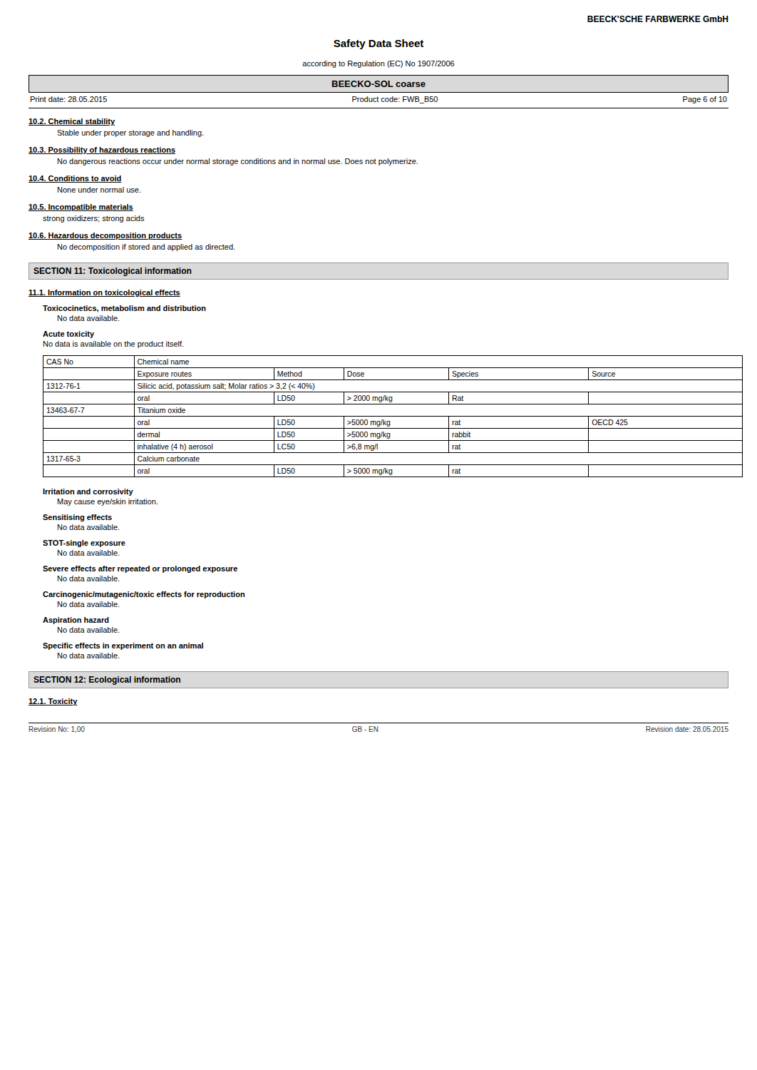BEECK'SCHE FARBWERKE GmbH
Safety Data Sheet
according to Regulation (EC) No 1907/2006
BEECKO-SOL coarse
Print date: 28.05.2015 Product code: FWB_B50 Page 6 of 10
10.2. Chemical stability
Stable under proper storage and handling.
10.3. Possibility of hazardous reactions
No dangerous reactions occur under normal storage conditions and in normal use. Does not polymerize.
10.4. Conditions to avoid
None under normal use.
10.5. Incompatible materials
strong oxidizers; strong acids
10.6. Hazardous decomposition products
No decomposition if stored and applied as directed.
SECTION 11: Toxicological information
11.1. Information on toxicological effects
Toxicocinetics, metabolism and distribution
No data available.
Acute toxicity
No data is available on the product itself.
| CAS No | Chemical name |
| | Exposure routes | Method | Dose | Species | Source |
| 1312-76-1 | Silicic acid, potassium salt; Molar ratios > 3,2 (< 40%) |
| | oral | LD50 | > 2000 mg/kg | Rat | |
| 13463-67-7 | Titanium oxide |
| | oral | LD50 | >5000 mg/kg | rat | OECD 425 |
| | dermal | LD50 | >5000 mg/kg | rabbit | |
| | inhalative (4 h) aerosol | LC50 | >6,8 mg/l | rat | |
| 1317-65-3 | Calcium carbonate |
| | oral | LD50 | > 5000 mg/kg | rat | |
Irritation and corrosivity
May cause eye/skin irritation.
Sensitising effects
No data available.
STOT-single exposure
No data available.
Severe effects after repeated or prolonged exposure
No data available.
Carcinogenic/mutagenic/toxic effects for reproduction
No data available.
Aspiration hazard
No data available.
Specific effects in experiment on an animal
No data available.
SECTION 12: Ecological information
12.1. Toxicity
Revision No: 1,00 GB - EN Revision date: 28.05.2015